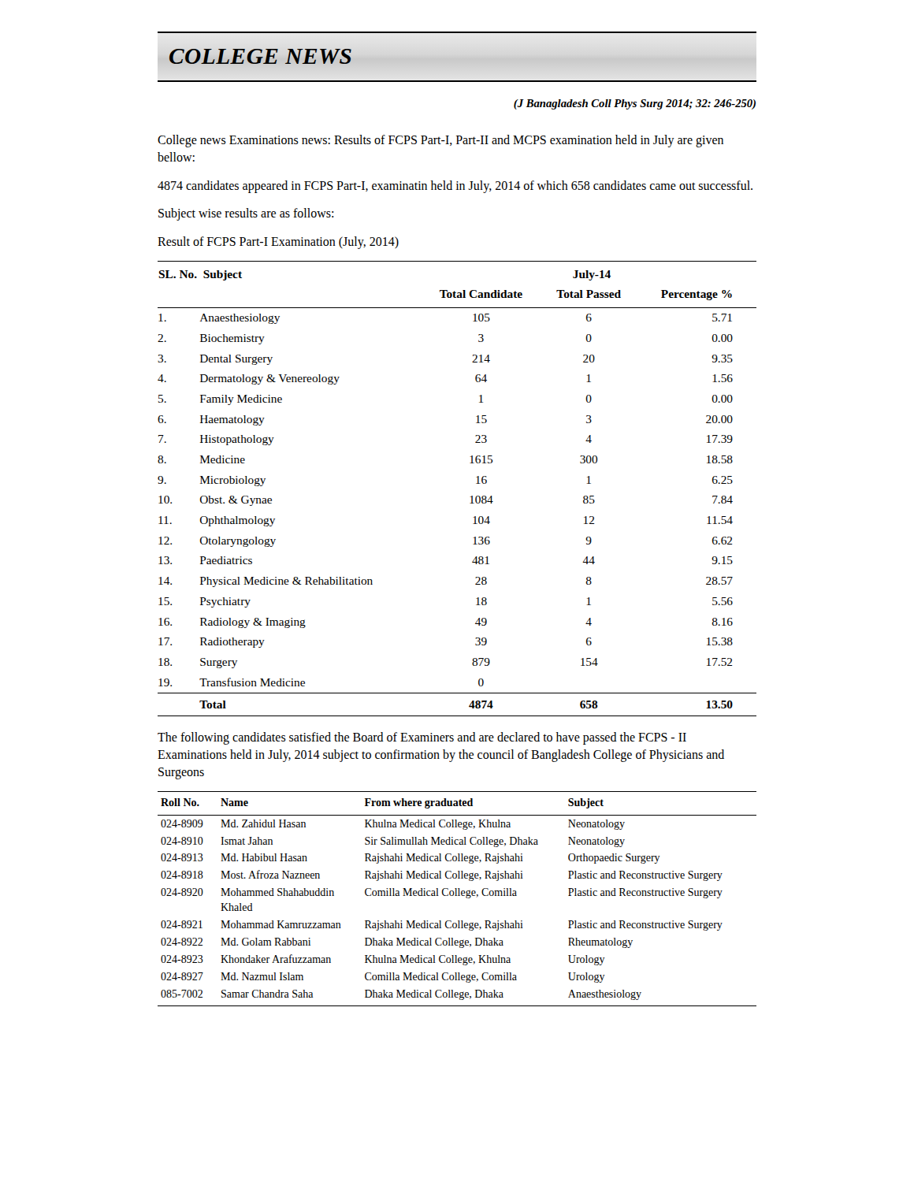COLLEGE NEWS
(J Banagladesh Coll Phys Surg 2014; 32: 246-250)
College news Examinations news: Results of FCPS Part-I, Part-II and MCPS examination held in July are given bellow:
4874 candidates appeared in FCPS Part-I, examinatin held in July, 2014 of which 658 candidates came out successful.
Subject wise results are as follows:
Result of FCPS Part-I Examination (July, 2014)
| SL. No. Subject | July-14 |
| --- | --- |
| | | Total Candidate | Total Passed | Percentage % |
| 1. | Anaesthesiology | 105 | 6 | 5.71 |
| 2. | Biochemistry | 3 | 0 | 0.00 |
| 3. | Dental Surgery | 214 | 20 | 9.35 |
| 4. | Dermatology & Venereology | 64 | 1 | 1.56 |
| 5. | Family Medicine | 1 | 0 | 0.00 |
| 6. | Haematology | 15 | 3 | 20.00 |
| 7. | Histopathology | 23 | 4 | 17.39 |
| 8. | Medicine | 1615 | 300 | 18.58 |
| 9. | Microbiology | 16 | 1 | 6.25 |
| 10. | Obst. & Gynae | 1084 | 85 | 7.84 |
| 11. | Ophthalmology | 104 | 12 | 11.54 |
| 12. | Otolaryngology | 136 | 9 | 6.62 |
| 13. | Paediatrics | 481 | 44 | 9.15 |
| 14. | Physical Medicine & Rehabilitation | 28 | 8 | 28.57 |
| 15. | Psychiatry | 18 | 1 | 5.56 |
| 16. | Radiology & Imaging | 49 | 4 | 8.16 |
| 17. | Radiotherapy | 39 | 6 | 15.38 |
| 18. | Surgery | 879 | 154 | 17.52 |
| 19. | Transfusion Medicine | 0 | | |
| | Total | 4874 | 658 | 13.50 |
The following candidates satisfied the Board of Examiners and are declared to have passed the FCPS - II Examinations held in July, 2014 subject to confirmation by the council of Bangladesh College of Physicians and Surgeons
| Roll No. | Name | From where graduated | Subject |
| --- | --- | --- | --- |
| 024-8909 | Md. Zahidul Hasan | Khulna Medical College, Khulna | Neonatology |
| 024-8910 | Ismat Jahan | Sir Salimullah Medical College, Dhaka | Neonatology |
| 024-8913 | Md. Habibul Hasan | Rajshahi Medical College, Rajshahi | Orthopaedic Surgery |
| 024-8918 | Most. Afroza Nazneen | Rajshahi Medical College, Rajshahi | Plastic and Reconstructive Surgery |
| 024-8920 | Mohammed Shahabuddin Khaled | Comilla Medical College, Comilla | Plastic and Reconstructive Surgery |
| 024-8921 | Mohammad Kamruzzaman | Rajshahi Medical College, Rajshahi | Plastic and Reconstructive Surgery |
| 024-8922 | Md. Golam Rabbani | Dhaka Medical College, Dhaka | Rheumatology |
| 024-8923 | Khondaker Arafuzzaman | Khulna Medical College, Khulna | Urology |
| 024-8927 | Md. Nazmul Islam | Comilla Medical College, Comilla | Urology |
| 085-7002 | Samar Chandra Saha | Dhaka Medical College, Dhaka | Anaesthesiology |